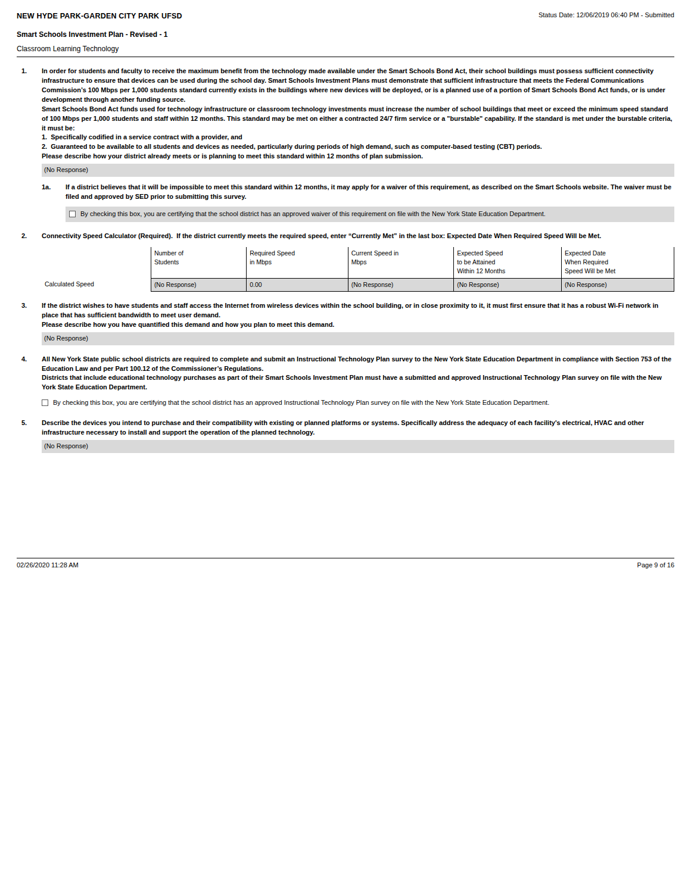NEW HYDE PARK-GARDEN CITY PARK UFSD
Status Date: 12/06/2019 06:40 PM - Submitted
Smart Schools Investment Plan - Revised - 1
Classroom Learning Technology
1.
In order for students and faculty to receive the maximum benefit from the technology made available under the Smart Schools Bond Act, their school buildings must possess sufficient connectivity infrastructure to ensure that devices can be used during the school day. Smart Schools Investment Plans must demonstrate that sufficient infrastructure that meets the Federal Communications Commission’s 100 Mbps per 1,000 students standard currently exists in the buildings where new devices will be deployed, or is a planned use of a portion of Smart Schools Bond Act funds, or is under development through another funding source.
Smart Schools Bond Act funds used for technology infrastructure or classroom technology investments must increase the number of school buildings that meet or exceed the minimum speed standard of 100 Mbps per 1,000 students and staff within 12 months. This standard may be met on either a contracted 24/7 firm service or a "burstable" capability. If the standard is met under the burstable criteria, it must be:
1. Specifically codified in a service contract with a provider, and
2. Guaranteed to be available to all students and devices as needed, particularly during periods of high demand, such as computer-based testing (CBT) periods.
Please describe how your district already meets or is planning to meet this standard within 12 months of plan submission.
(No Response)
1a.
If a district believes that it will be impossible to meet this standard within 12 months, it may apply for a waiver of this requirement, as described on the Smart Schools website. The waiver must be filed and approved by SED prior to submitting this survey.
By checking this box, you are certifying that the school district has an approved waiver of this requirement on file with the New York State Education Department.
2.
Connectivity Speed Calculator (Required). If the district currently meets the required speed, enter “Currently Met” in the last box: Expected Date When Required Speed Will be Met.
| | Number of Students | Required Speed in Mbps | Current Speed in Mbps | Expected Speed to be Attained Within 12 Months | Expected Date When Required Speed Will be Met |
| --- | --- | --- | --- | --- | --- |
| Calculated Speed | (No Response) | 0.00 | (No Response) | (No Response) | (No Response) |
3.
If the district wishes to have students and staff access the Internet from wireless devices within the school building, or in close proximity to it, it must first ensure that it has a robust Wi-Fi network in place that has sufficient bandwidth to meet user demand.
Please describe how you have quantified this demand and how you plan to meet this demand.
(No Response)
4.
All New York State public school districts are required to complete and submit an Instructional Technology Plan survey to the New York State Education Department in compliance with Section 753 of the Education Law and per Part 100.12 of the Commissioner’s Regulations.
Districts that include educational technology purchases as part of their Smart Schools Investment Plan must have a submitted and approved Instructional Technology Plan survey on file with the New York State Education Department.
By checking this box, you are certifying that the school district has an approved Instructional Technology Plan survey on file with the New York State Education Department.
5.
Describe the devices you intend to purchase and their compatibility with existing or planned platforms or systems. Specifically address the adequacy of each facility's electrical, HVAC and other infrastructure necessary to install and support the operation of the planned technology.
(No Response)
02/26/2020 11:28 AM
Page 9 of 16